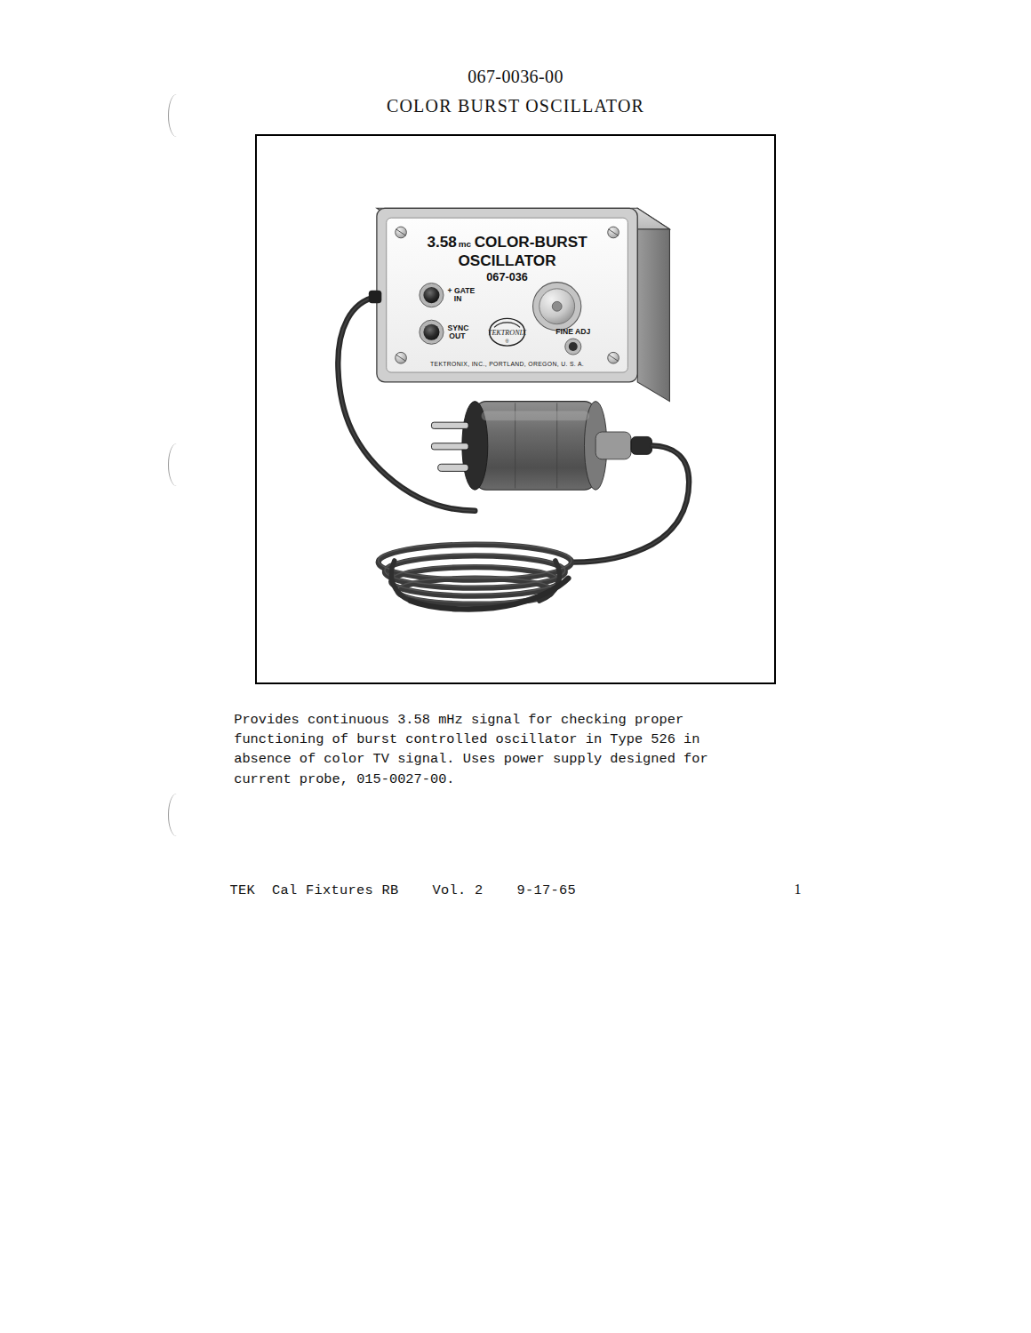067-0036-00
COLOR BURST OSCILLATOR
Photograph of the 3.58 mc Color-Burst Oscillator 067-036 A small rectangular instrument box with a front panel labeled "3.58 mc COLOR-BURST OSCILLATOR 067-036", with a plus GATE IN jack, a SYNC OUT jack, a FINE ADJ control, a central adjustment, the Tektronix logo, and the text "TEKTRONIX, INC., PORTLAND, OREGON, U. S. A." A cable runs from the box to a cylindrical power supply with a three-prong plug, and a coiled cable lies below. 3.58mcCOLOR-BURST OSCILLATOR 067-036 TEKTRONIX, INC., PORTLAND, OREGON, U. S. A. + GATE IN SYNC OUT FINE ADJ TEKTRONIX ®
3.58 mc Color-Burst Oscillator, 067-036, with current-probe power supply.
Provides continuous 3.58 mHz signal for checking proper functioning of burst controlled oscillator in Type 526 in absence of color TV signal. Uses power supply designed for current probe, 015-0027-00.
TEK Cal Fixtures RB Vol. 2 9-17-65 1